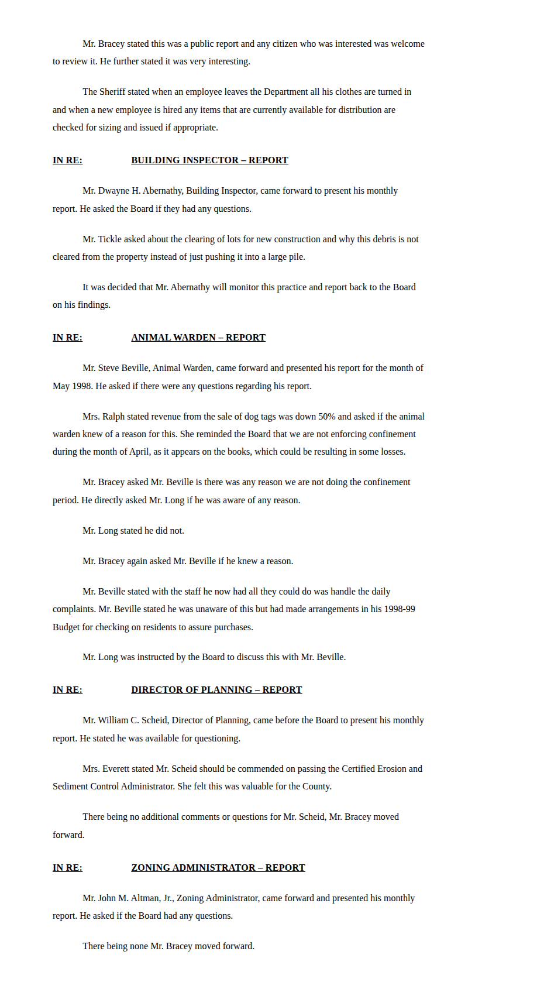Mr. Bracey stated this was a public report and any citizen who was interested was welcome to review it. He further stated it was very interesting.
The Sheriff stated when an employee leaves the Department all his clothes are turned in and when a new employee is hired any items that are currently available for distribution are checked for sizing and issued if appropriate.
IN RE: BUILDING INSPECTOR – REPORT
Mr. Dwayne H. Abernathy, Building Inspector, came forward to present his monthly report. He asked the Board if they had any questions.
Mr. Tickle asked about the clearing of lots for new construction and why this debris is not cleared from the property instead of just pushing it into a large pile.
It was decided that Mr. Abernathy will monitor this practice and report back to the Board on his findings.
IN RE: ANIMAL WARDEN – REPORT
Mr. Steve Beville, Animal Warden, came forward and presented his report for the month of May 1998. He asked if there were any questions regarding his report.
Mrs. Ralph stated revenue from the sale of dog tags was down 50% and asked if the animal warden knew of a reason for this. She reminded the Board that we are not enforcing confinement during the month of April, as it appears on the books, which could be resulting in some losses.
Mr. Bracey asked Mr. Beville is there was any reason we are not doing the confinement period. He directly asked Mr. Long if he was aware of any reason.
Mr. Long stated he did not.
Mr. Bracey again asked Mr. Beville if he knew a reason.
Mr. Beville stated with the staff he now had all they could do was handle the daily complaints. Mr. Beville stated he was unaware of this but had made arrangements in his 1998-99 Budget for checking on residents to assure purchases.
Mr. Long was instructed by the Board to discuss this with Mr. Beville.
IN RE: DIRECTOR OF PLANNING – REPORT
Mr. William C. Scheid, Director of Planning, came before the Board to present his monthly report. He stated he was available for questioning.
Mrs. Everett stated Mr. Scheid should be commended on passing the Certified Erosion and Sediment Control Administrator. She felt this was valuable for the County.
There being no additional comments or questions for Mr. Scheid, Mr. Bracey moved forward.
IN RE: ZONING ADMINISTRATOR – REPORT
Mr. John M. Altman, Jr., Zoning Administrator, came forward and presented his monthly report. He asked if the Board had any questions.
There being none Mr. Bracey moved forward.